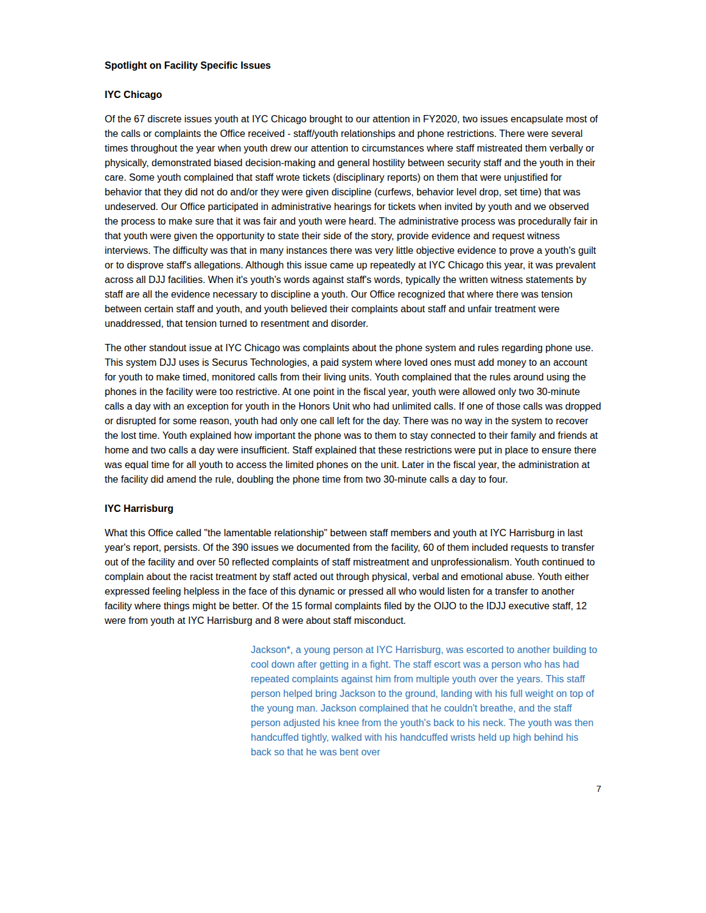Spotlight on Facility Specific Issues
IYC Chicago
Of the 67 discrete issues youth at IYC Chicago brought to our attention in FY2020, two issues encapsulate most of the calls or complaints the Office received - staff/youth relationships and phone restrictions. There were several times throughout the year when youth drew our attention to circumstances where staff mistreated them verbally or physically, demonstrated biased decision-making and general hostility between security staff and the youth in their care. Some youth complained that staff wrote tickets (disciplinary reports) on them that were unjustified for behavior that they did not do and/or they were given discipline (curfews, behavior level drop, set time) that was undeserved. Our Office participated in administrative hearings for tickets when invited by youth and we observed the process to make sure that it was fair and youth were heard. The administrative process was procedurally fair in that youth were given the opportunity to state their side of the story, provide evidence and request witness interviews. The difficulty was that in many instances there was very little objective evidence to prove a youth's guilt or to disprove staff's allegations. Although this issue came up repeatedly at IYC Chicago this year, it was prevalent across all DJJ facilities. When it's youth's words against staff's words, typically the written witness statements by staff are all the evidence necessary to discipline a youth. Our Office recognized that where there was tension between certain staff and youth, and youth believed their complaints about staff and unfair treatment were unaddressed, that tension turned to resentment and disorder.
The other standout issue at IYC Chicago was complaints about the phone system and rules regarding phone use. This system DJJ uses is Securus Technologies, a paid system where loved ones must add money to an account for youth to make timed, monitored calls from their living units. Youth complained that the rules around using the phones in the facility were too restrictive. At one point in the fiscal year, youth were allowed only two 30-minute calls a day with an exception for youth in the Honors Unit who had unlimited calls. If one of those calls was dropped or disrupted for some reason, youth had only one call left for the day. There was no way in the system to recover the lost time. Youth explained how important the phone was to them to stay connected to their family and friends at home and two calls a day were insufficient. Staff explained that these restrictions were put in place to ensure there was equal time for all youth to access the limited phones on the unit. Later in the fiscal year, the administration at the facility did amend the rule, doubling the phone time from two 30-minute calls a day to four.
IYC Harrisburg
What this Office called "the lamentable relationship" between staff members and youth at IYC Harrisburg in last year's report, persists. Of the 390 issues we documented from the facility, 60 of them included requests to transfer out of the facility and over 50 reflected complaints of staff mistreatment and unprofessionalism. Youth continued to complain about the racist treatment by staff acted out through physical, verbal and emotional abuse. Youth either expressed feeling helpless in the face of this dynamic or pressed all who would listen for a transfer to another facility where things might be better. Of the 15 formal complaints filed by the OIJO to the IDJJ executive staff, 12 were from youth at IYC Harrisburg and 8 were about staff misconduct.
Jackson*, a young person at IYC Harrisburg, was escorted to another building to cool down after getting in a fight. The staff escort was a person who has had repeated complaints against him from multiple youth over the years. This staff person helped bring Jackson to the ground, landing with his full weight on top of the young man. Jackson complained that he couldn't breathe, and the staff person adjusted his knee from the youth's back to his neck. The youth was then handcuffed tightly, walked with his handcuffed wrists held up high behind his back so that he was bent over
7